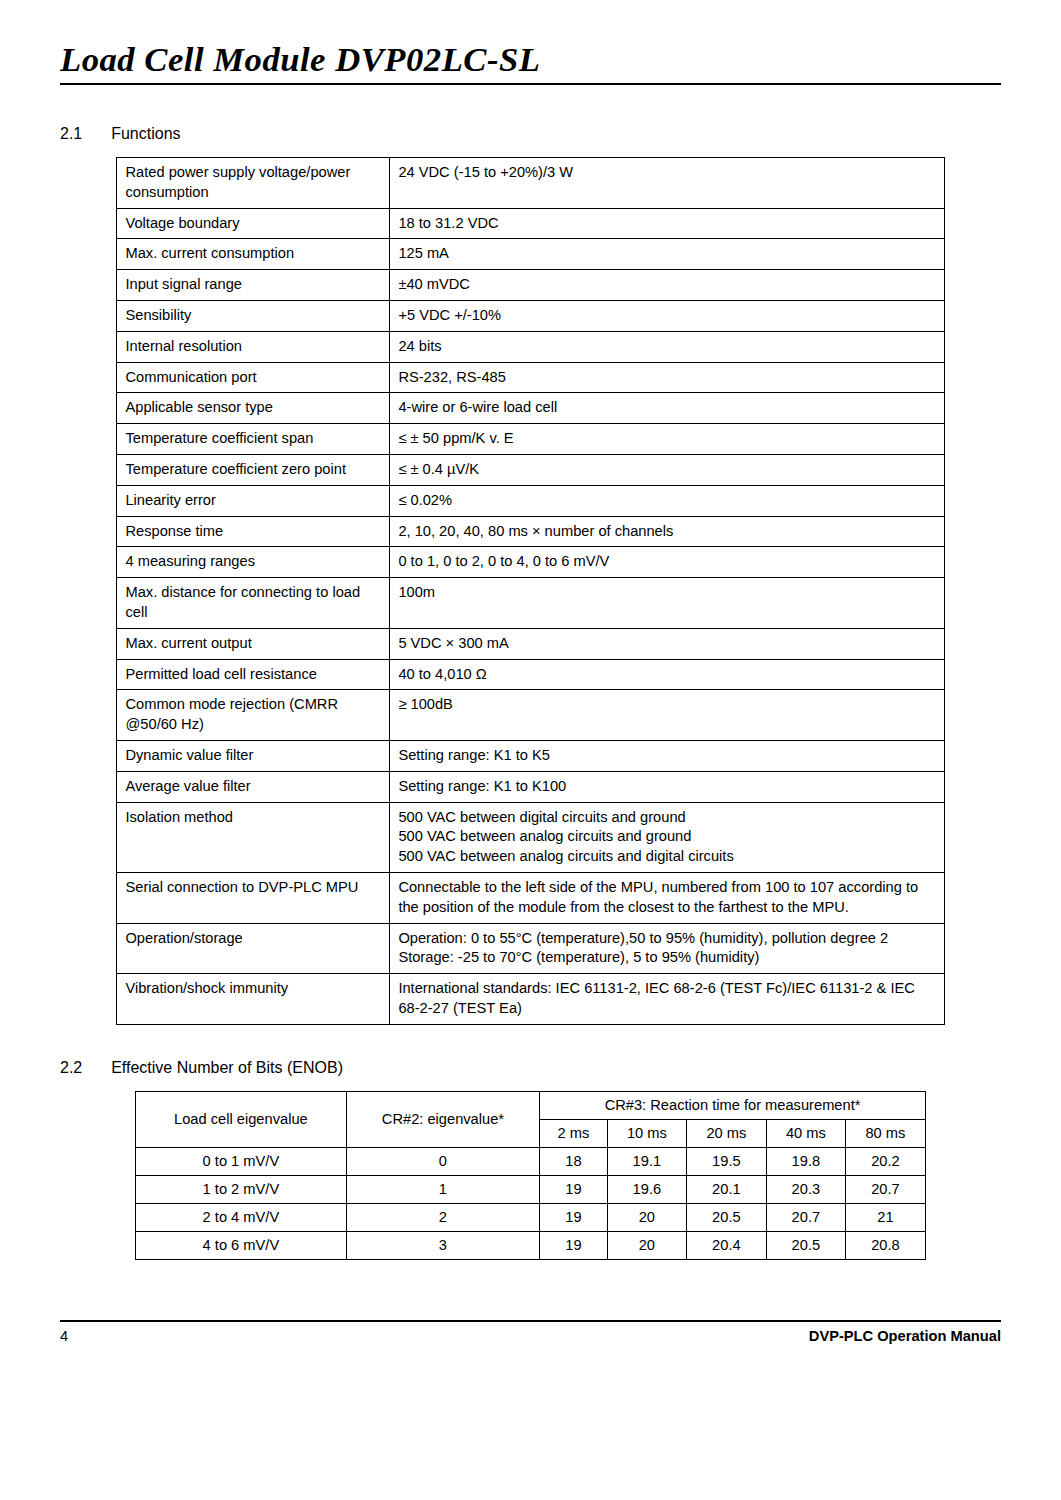Load Cell Module DVP02LC-SL
2.1 Functions
| Rated power supply voltage/power consumption | 24 VDC (-15 to +20%)/3 W |
| Voltage boundary | 18 to 31.2 VDC |
| Max. current consumption | 125 mA |
| Input signal range | ±40 mVDC |
| Sensibility | +5 VDC +/-10% |
| Internal resolution | 24 bits |
| Communication port | RS-232, RS-485 |
| Applicable sensor type | 4-wire or 6-wire load cell |
| Temperature coefficient span | ≤ ± 50 ppm/K v. E |
| Temperature coefficient zero point | ≤ ± 0.4 µV/K |
| Linearity error | ≤ 0.02% |
| Response time | 2, 10, 20, 40, 80 ms × number of channels |
| 4 measuring ranges | 0 to 1, 0 to 2, 0 to 4, 0 to 6 mV/V |
| Max. distance for connecting to load cell | 100m |
| Max. current output | 5 VDC × 300 mA |
| Permitted load cell resistance | 40 to 4,010 Ω |
| Common mode rejection (CMRR @50/60 Hz) | ≥ 100dB |
| Dynamic value filter | Setting range: K1 to K5 |
| Average value filter | Setting range: K1 to K100 |
| Isolation method | 500 VAC between digital circuits and ground 500 VAC between analog circuits and ground 500 VAC between analog circuits and digital circuits |
| Serial connection to DVP-PLC MPU | Connectable to the left side of the MPU, numbered from 100 to 107 according to the position of the module from the closest to the farthest to the MPU. |
| Operation/storage | Operation: 0 to 55°C (temperature),50 to 95% (humidity), pollution degree 2 Storage: -25 to 70°C (temperature), 5 to 95% (humidity) |
| Vibration/shock immunity | International standards: IEC 61131-2, IEC 68-2-6 (TEST Fc)/IEC 61131-2 & IEC 68-2-27 (TEST Ea) |
2.2 Effective Number of Bits (ENOB)
| Load cell eigenvalue | CR#2: eigenvalue * | CR#3: Reaction time for measurement * |
| --- | --- | --- |
| 2 ms | 10 ms | 20 ms | 40 ms | 80 ms |
| 0 to 1 mV/V | 0 | 18 | 19.1 | 19.5 | 19.8 | 20.2 |
| 1 to 2 mV/V | 1 | 19 | 19.6 | 20.1 | 20.3 | 20.7 |
| 2 to 4 mV/V | 2 | 19 | 20 | 20.5 | 20.7 | 21 |
| 4 to 6 mV/V | 3 | 19 | 20 | 20.4 | 20.5 | 20.8 |
4
DVP-PLC Operation Manual